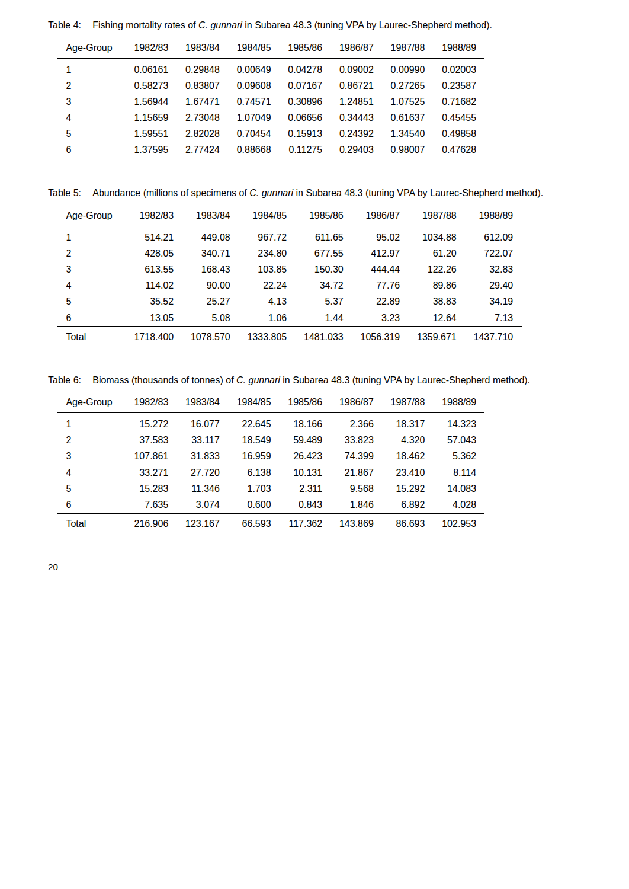Table 4: Fishing mortality rates of C. gunnari in Subarea 48.3 (tuning VPA by Laurec-Shepherd method).
| Age-Group | 1982/83 | 1983/84 | 1984/85 | 1985/86 | 1986/87 | 1987/88 | 1988/89 |
| --- | --- | --- | --- | --- | --- | --- | --- |
| 1 | 0.06161 | 0.29848 | 0.00649 | 0.04278 | 0.09002 | 0.00990 | 0.02003 |
| 2 | 0.58273 | 0.83807 | 0.09608 | 0.07167 | 0.86721 | 0.27265 | 0.23587 |
| 3 | 1.56944 | 1.67471 | 0.74571 | 0.30896 | 1.24851 | 1.07525 | 0.71682 |
| 4 | 1.15659 | 2.73048 | 1.07049 | 0.06656 | 0.34443 | 0.61637 | 0.45455 |
| 5 | 1.59551 | 2.82028 | 0.70454 | 0.15913 | 0.24392 | 1.34540 | 0.49858 |
| 6 | 1.37595 | 2.77424 | 0.88668 | 0.11275 | 0.29403 | 0.98007 | 0.47628 |
Table 5: Abundance (millions of specimens of C. gunnari in Subarea 48.3 (tuning VPA by Laurec-Shepherd method).
| Age-Group | 1982/83 | 1983/84 | 1984/85 | 1985/86 | 1986/87 | 1987/88 | 1988/89 |
| --- | --- | --- | --- | --- | --- | --- | --- |
| 1 | 514.21 | 449.08 | 967.72 | 611.65 | 95.02 | 1034.88 | 612.09 |
| 2 | 428.05 | 340.71 | 234.80 | 677.55 | 412.97 | 61.20 | 722.07 |
| 3 | 613.55 | 168.43 | 103.85 | 150.30 | 444.44 | 122.26 | 32.83 |
| 4 | 114.02 | 90.00 | 22.24 | 34.72 | 77.76 | 89.86 | 29.40 |
| 5 | 35.52 | 25.27 | 4.13 | 5.37 | 22.89 | 38.83 | 34.19 |
| 6 | 13.05 | 5.08 | 1.06 | 1.44 | 3.23 | 12.64 | 7.13 |
| Total | 1718.400 | 1078.570 | 1333.805 | 1481.033 | 1056.319 | 1359.671 | 1437.710 |
Table 6: Biomass (thousands of tonnes) of C. gunnari in Subarea 48.3 (tuning VPA by Laurec-Shepherd method).
| Age-Group | 1982/83 | 1983/84 | 1984/85 | 1985/86 | 1986/87 | 1987/88 | 1988/89 |
| --- | --- | --- | --- | --- | --- | --- | --- |
| 1 | 15.272 | 16.077 | 22.645 | 18.166 | 2.366 | 18.317 | 14.323 |
| 2 | 37.583 | 33.117 | 18.549 | 59.489 | 33.823 | 4.320 | 57.043 |
| 3 | 107.861 | 31.833 | 16.959 | 26.423 | 74.399 | 18.462 | 5.362 |
| 4 | 33.271 | 27.720 | 6.138 | 10.131 | 21.867 | 23.410 | 8.114 |
| 5 | 15.283 | 11.346 | 1.703 | 2.311 | 9.568 | 15.292 | 14.083 |
| 6 | 7.635 | 3.074 | 0.600 | 0.843 | 1.846 | 6.892 | 4.028 |
| Total | 216.906 | 123.167 | 66.593 | 117.362 | 143.869 | 86.693 | 102.953 |
20